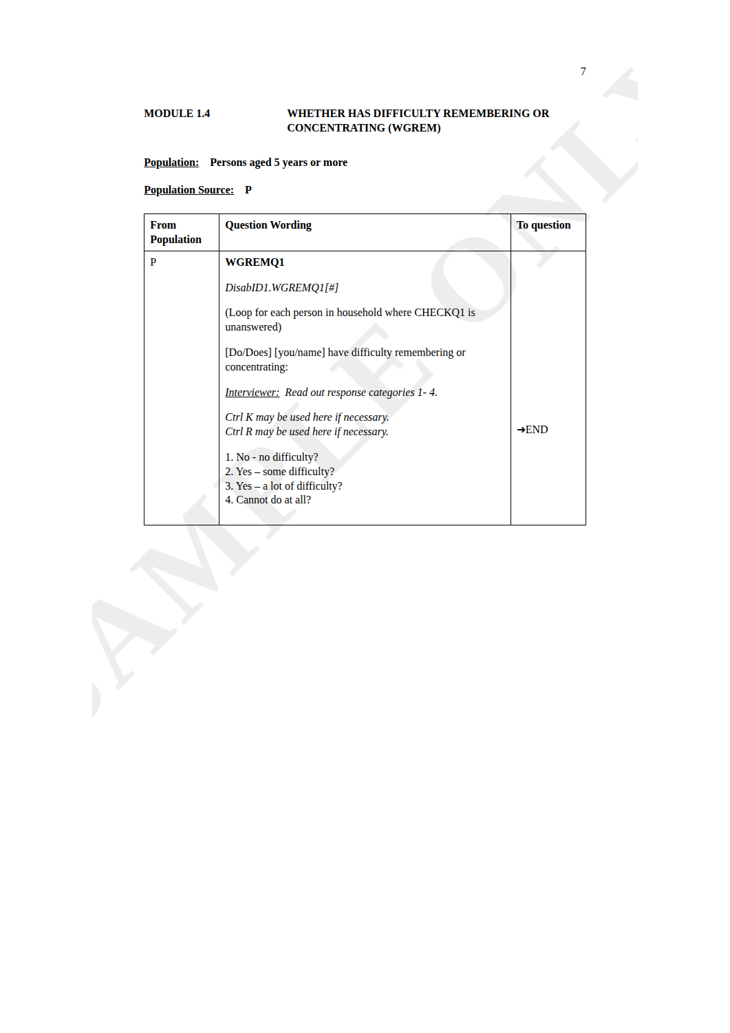SAMPLE ONLY
7
| MODULE 1.4 | WHETHER HAS DIFFICULTY REMEMBERING OR CONCENTRATING (WGREM) |
Population: Persons aged 5 years or more
Population Source: P
| From Population | Question Wording | To question |
| --- | --- | --- |
| P | WGREMQ1 DisabID1.WGREMQ1[#] (Loop for each person in household where CHECKQ1 is unanswered) [Do/Does] [you/name] have difficulty remembering or concentrating: Interviewer: Read out response categories 1- 4. Ctrl K may be used here if necessary. Ctrl R may be used here if necessary. 1. No - no difficulty? 2. Yes – some difficulty? 3. Yes – a lot of difficulty? 4. Cannot do at all? | ➜ END |